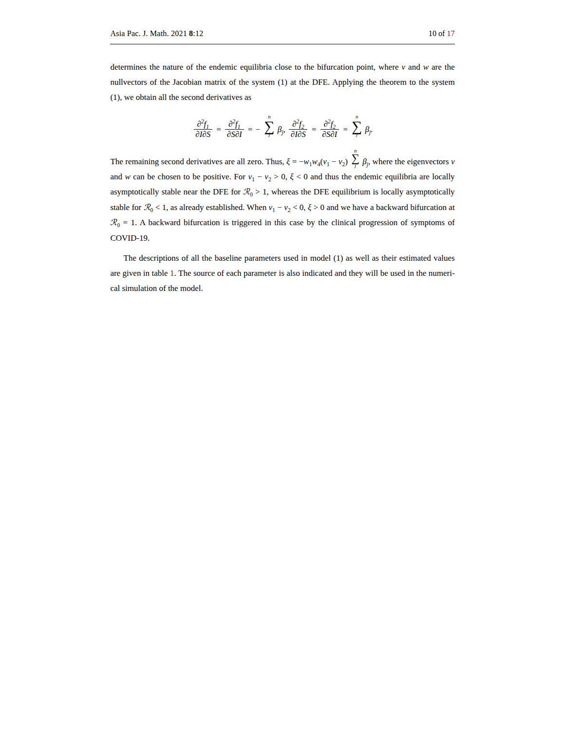Asia Pac. J. Math. 2021 8:12 10 of 17
determines the nature of the endemic equilibria close to the bifurcation point, where v and w are the nullvectors of the Jacobian matrix of the system (1) at the DFE. Applying the theorem to the system (1), we obtain all the second derivatives as
∂2f1∂I∂S = ∂2f1∂S∂I = − n∑j βj, ∂2f2∂I∂S = ∂2f2∂S∂I = n∑j βj.
The remaining second derivatives are all zero. Thus, ξ = −w1w4(v1 − v2) n∑j βj, where the eigenvectors v and w can be chosen to be positive. For v1 − v2 > 0, ξ < 0 and thus the endemic equilibria are locally asymptotically stable near the DFE for ℛ0 > 1, whereas the DFE equilibrium is locally asymptotically stable for ℛ0 < 1, as already established. When v1 − v2 < 0, ξ > 0 and we have a backward bifurcation at ℛ0 = 1. A backward bifurcation is triggered in this case by the clinical progression of symptoms of COVID-19.
The descriptions of all the baseline parameters used in model (1) as well as their estimated values are given in table 1. The source of each parameter is also indicated and they will be used in the numerical simulation of the model.